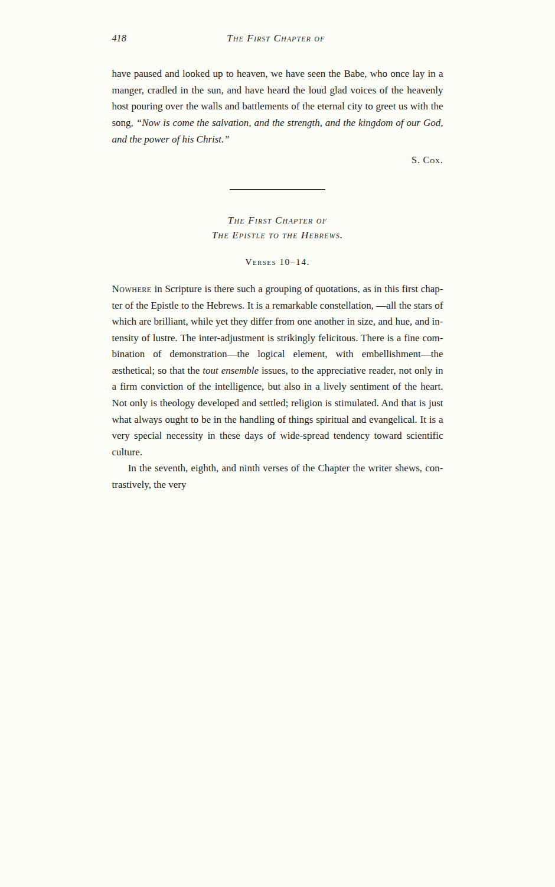418 The First Chapter of
have paused and looked up to heaven, we have seen the Babe, who once lay in a manger, cradled in the sun, and have heard the loud glad voices of the heavenly host pouring over the walls and battlements of the eternal city to greet us with the song, “Now is come the salvation, and the strength, and the kingdom of our God, and the power of his Christ.”
S. Cox.
The First Chapter of
The Epistle to the Hebrews.
Verses 10–14.
Nowhere in Scripture is there such a grouping of quotations, as in this first chapter of the Epistle to the Hebrews. It is a remarkable constellation, —all the stars of which are brilliant, while yet they differ from one another in size, and hue, and intensity of lustre. The inter-adjustment is strikingly felicitous. There is a fine combination of demonstration—the logical element, with embellishment—the æsthetical; so that the tout ensemble issues, to the appreciative reader, not only in a firm conviction of the intelligence, but also in a lively sentiment of the heart. Not only is theology developed and settled; religion is stimulated. And that is just what always ought to be in the handling of things spiritual and evangelical. It is a very special necessity in these days of wide-spread tendency toward scientific culture.
In the seventh, eighth, and ninth verses of the Chapter the writer shews, contrastively, the very